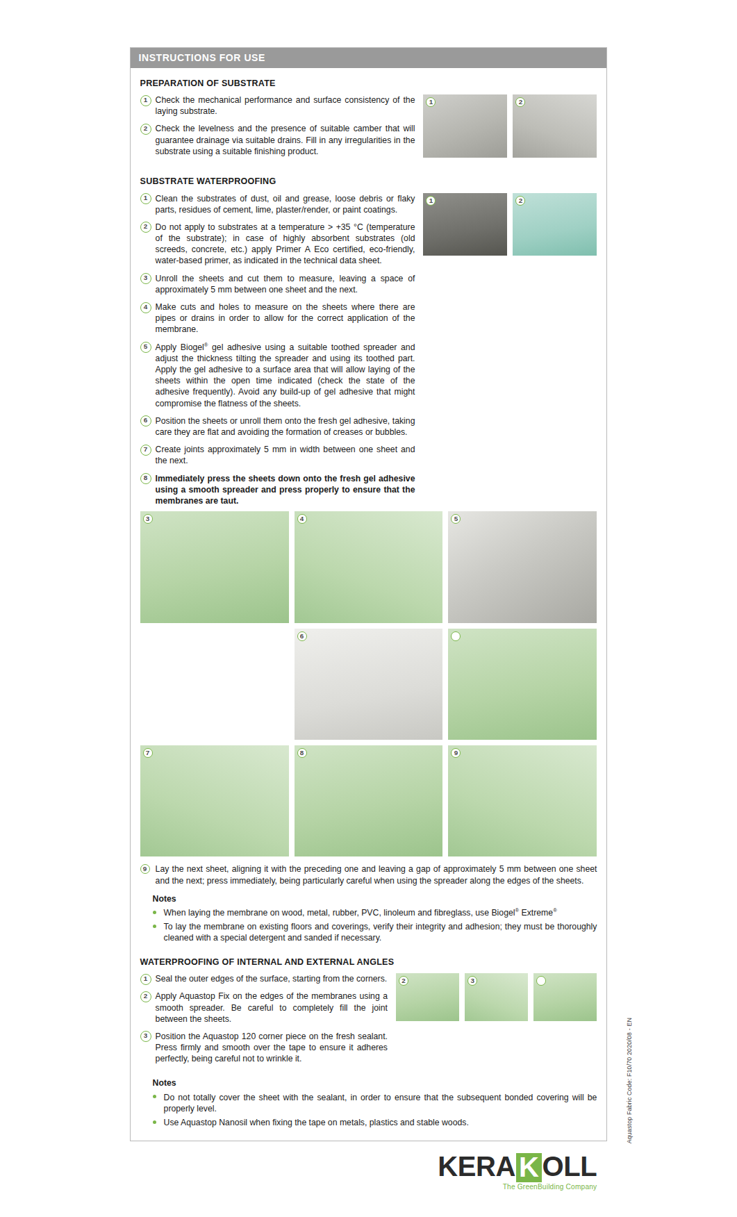INSTRUCTIONS FOR USE
Preparation of substrate
Check the mechanical performance and surface consistency of the laying substrate.
Check the levelness and the presence of suitable camber that will guarantee drainage via suitable drains. Fill in any irregularities in the substrate using a suitable finishing product.
1
2
Substrate waterproofing
Clean the substrates of dust, oil and grease, loose debris or flaky parts, residues of cement, lime, plaster/render, or paint coatings.
Do not apply to substrates at a temperature > +35 °C (temperature of the substrate); in case of highly absorbent substrates (old screeds, concrete, etc.) apply Primer A Eco certified, eco-friendly, water-based primer, as indicated in the technical data sheet.
Unroll the sheets and cut them to measure, leaving a space of approximately 5 mm between one sheet and the next.
Make cuts and holes to measure on the sheets where there are pipes or drains in order to allow for the correct application of the membrane.
Apply Biogel® gel adhesive using a suitable toothed spreader and adjust the thickness tilting the spreader and using its toothed part. Apply the gel adhesive to a surface area that will allow laying of the sheets within the open time indicated (check the state of the adhesive frequently). Avoid any build-up of gel adhesive that might compromise the flatness of the sheets.
Position the sheets or unroll them onto the fresh gel adhesive, taking care they are flat and avoiding the formation of creases or bubbles.
Create joints approximately 5 mm in width between one sheet and the next.
Immediately press the sheets down onto the fresh gel adhesive using a smooth spreader and press properly to ensure that the membranes are taut.
1
2
3
4
5
6
7
8
9
9 Lay the next sheet, aligning it with the preceding one and leaving a gap of approximately 5 mm between one sheet and the next; press immediately, being particularly careful when using the spreader along the edges of the sheets.
Notes
When laying the membrane on wood, metal, rubber, PVC, linoleum and fibreglass, use Biogel® Extreme®
To lay the membrane on existing floors and coverings, verify their integrity and adhesion; they must be thoroughly cleaned with a special detergent and sanded if necessary.
Waterproofing of internal and external angles
Seal the outer edges of the surface, starting from the corners.
Apply Aquastop Fix on the edges of the membranes using a smooth spreader. Be careful to completely fill the joint between the sheets.
Position the Aquastop 120 corner piece on the fresh sealant. Press firmly and smooth over the tape to ensure it adheres perfectly, being careful not to wrinkle it.
2
3
Notes
Do not totally cover the sheet with the sealant, in order to ensure that the subsequent bonded covering will be properly level.
Use Aquastop Nanosil when fixing the tape on metals, plastics and stable woods.
Aquastop Fabric Code: F10/70 2020/08 - EN
KERA KOLL
The GreenBuilding Company